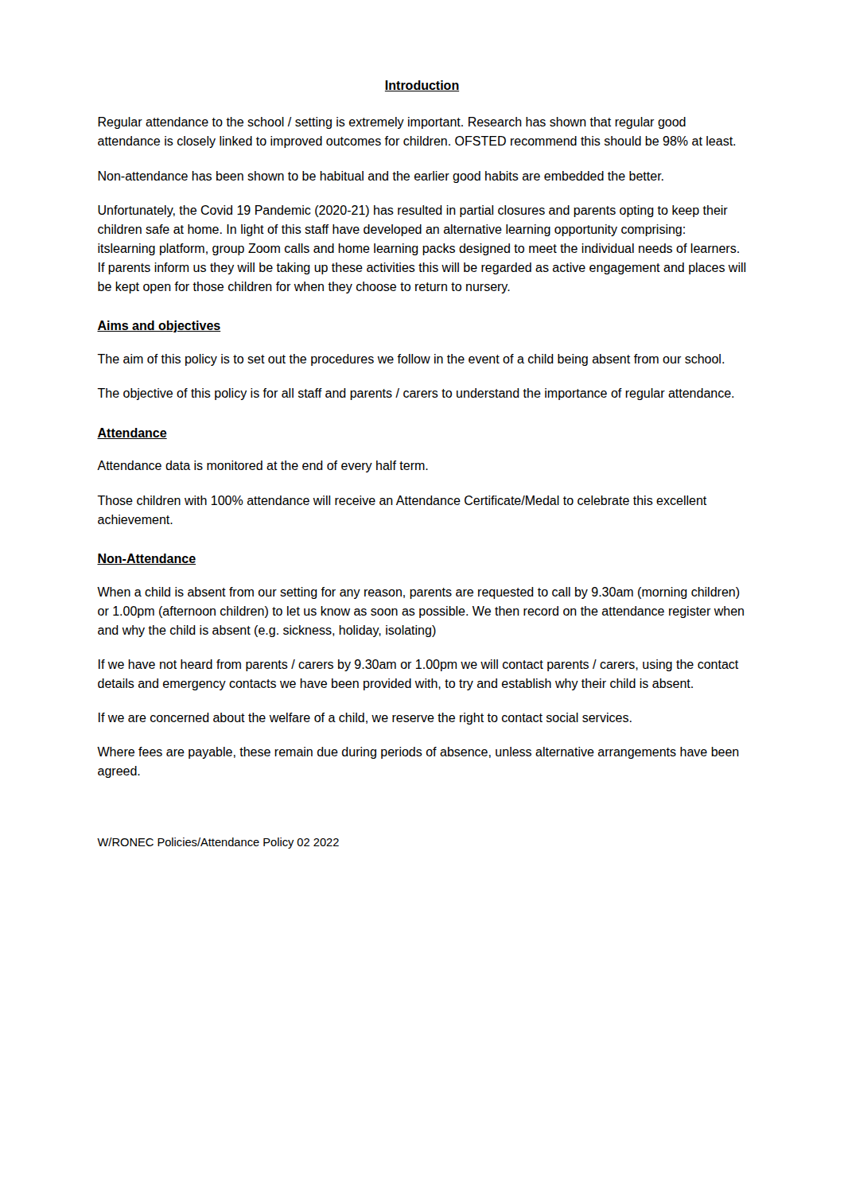Introduction
Regular attendance to the school / setting is extremely important. Research has shown that regular good attendance is closely linked to improved outcomes for children. OFSTED recommend this should be 98% at least.
Non-attendance has been shown to be habitual and the earlier good habits are embedded the better.
Unfortunately, the Covid 19 Pandemic (2020-21) has resulted in partial closures and parents opting to keep their children safe at home. In light of this staff have developed an alternative learning opportunity comprising: itslearning platform, group Zoom calls and home learning packs designed to meet the individual needs of learners. If parents inform us they will be taking up these activities this will be regarded as active engagement and places will be kept open for those children for when they choose to return to nursery.
Aims and objectives
The aim of this policy is to set out the procedures we follow in the event of a child being absent from our school.
The objective of this policy is for all staff and parents / carers to understand the importance of regular attendance.
Attendance
Attendance data is monitored at the end of every half term.
Those children with 100% attendance will receive an Attendance Certificate/Medal to celebrate this excellent achievement.
Non-Attendance
When a child is absent from our setting for any reason, parents are requested to call by 9.30am (morning children) or 1.00pm (afternoon children) to let us know as soon as possible. We then record on the attendance register when and why the child is absent (e.g. sickness, holiday, isolating)
If we have not heard from parents / carers by 9.30am or 1.00pm we will contact parents / carers, using the contact details and emergency contacts we have been provided with, to try and establish why their child is absent.
If we are concerned about the welfare of a child, we reserve the right to contact social services.
Where fees are payable, these remain due during periods of absence, unless alternative arrangements have been agreed.
W/RONEC Policies/Attendance Policy 02 2022